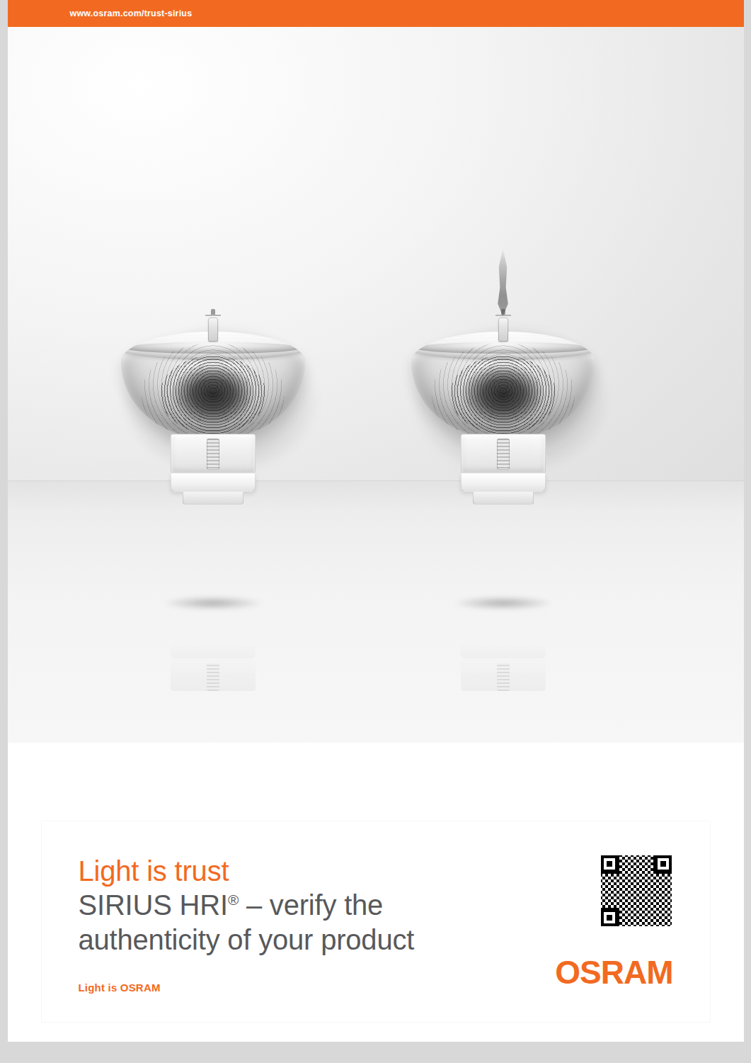www.osram.com/trust-sirius
Light is trust
SIRIUS HRI® – verify the
authenticity of your product
Light is OSRAM
OSRAM